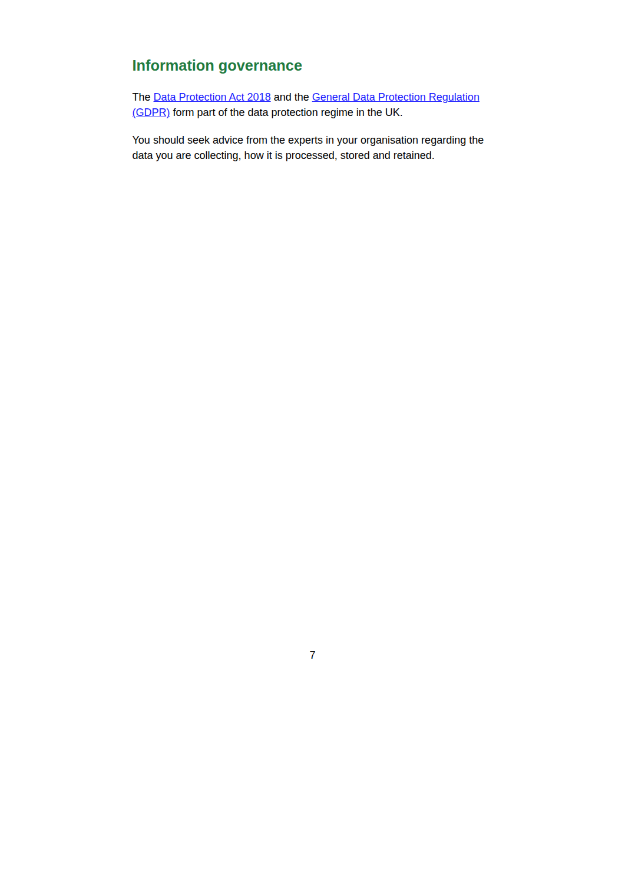Information governance
The Data Protection Act 2018 and the General Data Protection Regulation (GDPR) form part of the data protection regime in the UK.
You should seek advice from the experts in your organisation regarding the data you are collecting, how it is processed, stored and retained.
7